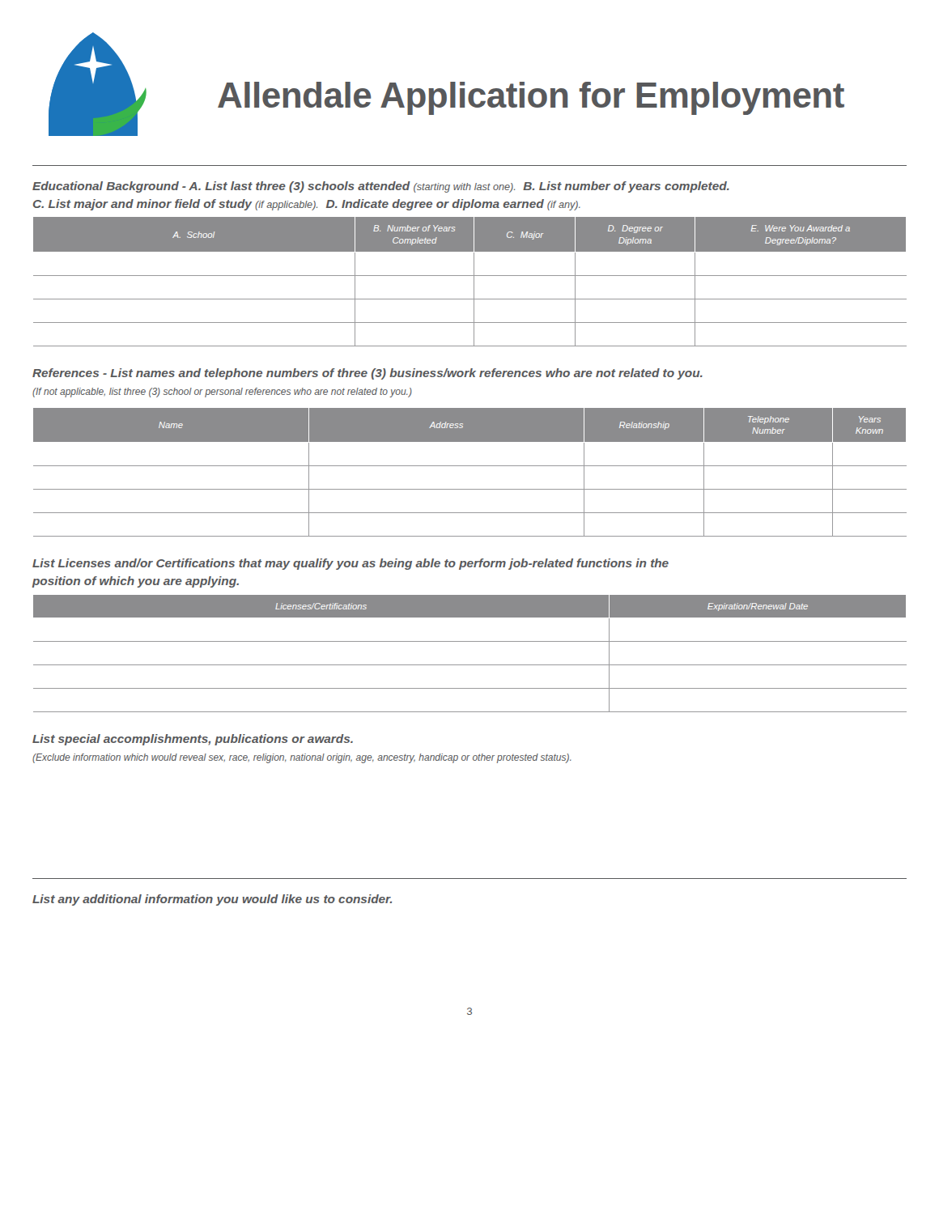Allendale Application for Employment
Educational Background - A. List last three (3) schools attended (starting with last one). B. List number of years completed.
C. List major and minor field of study (if applicable). D. Indicate degree or diploma earned (if any).
| A. School | B. Number of Years Completed | C. Major | D. Degree or Diploma | E. Were You Awarded a Degree/Diploma? |
| --- | --- | --- | --- | --- |
References - List names and telephone numbers of three (3) business/work references who are not related to you.
(If not applicable, list three (3) school or personal references who are not related to you.)
| Name | Address | Relationship | Telephone Number | Years Known |
| --- | --- | --- | --- | --- |
List Licenses and/or Certifications that may qualify you as being able to perform job-related functions in the
position of which you are applying.
| Licenses/Certifications | Expiration/Renewal Date |
| --- | --- |
List special accomplishments, publications or awards.
(Exclude information which would reveal sex, race, religion, national origin, age, ancestry, handicap or other protested status).
List any additional information you would like us to consider.
3